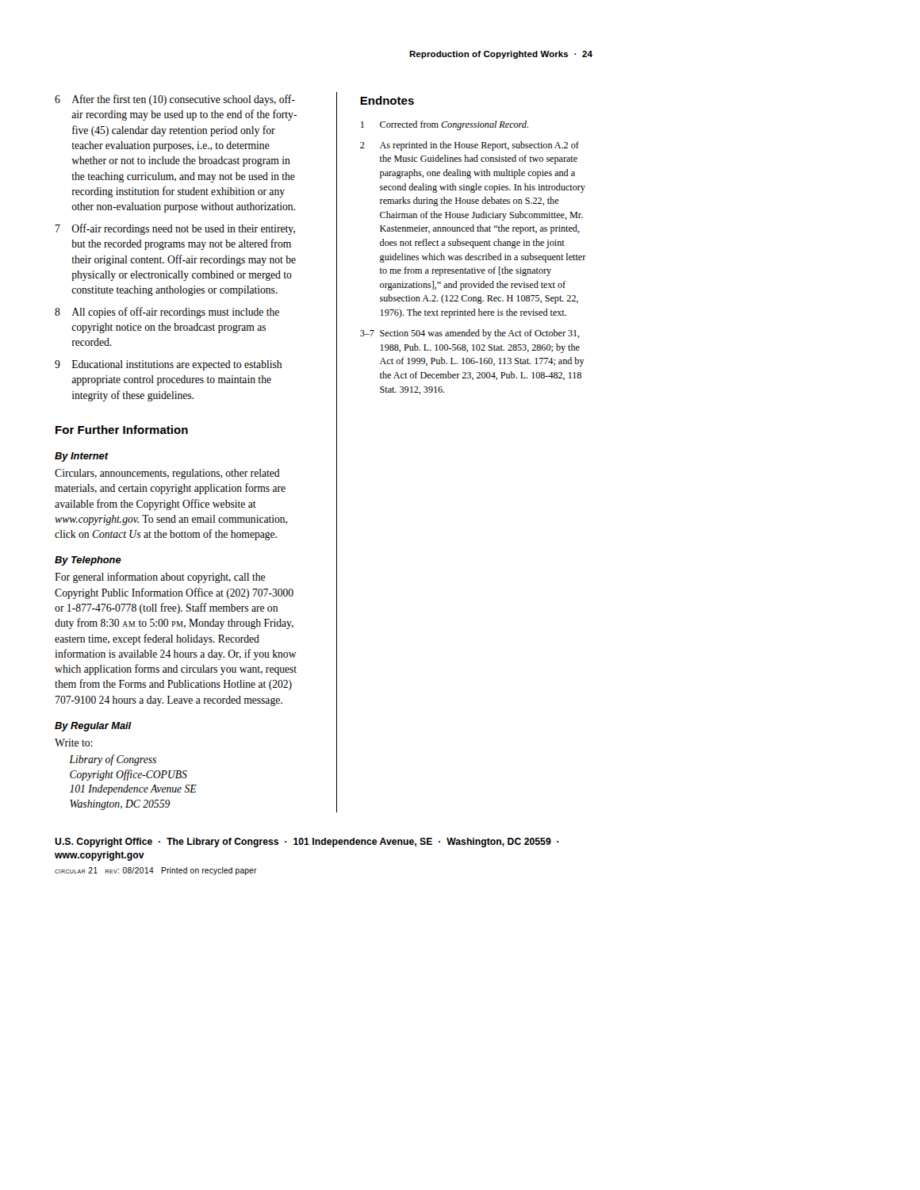Reproduction of Copyrighted Works · 24
6 After the first ten (10) consecutive school days, off-air recording may be used up to the end of the forty-five (45) calendar day retention period only for teacher evaluation purposes, i.e., to determine whether or not to include the broadcast program in the teaching curriculum, and may not be used in the recording institution for student exhibition or any other non-evaluation purpose without authorization.
7 Off-air recordings need not be used in their entirety, but the recorded programs may not be altered from their original content. Off-air recordings may not be physically or electronically combined or merged to constitute teaching anthologies or compilations.
8 All copies of off-air recordings must include the copyright notice on the broadcast program as recorded.
9 Educational institutions are expected to establish appropriate control procedures to maintain the integrity of these guidelines.
For Further Information
By Internet
Circulars, announcements, regulations, other related materials, and certain copyright application forms are available from the Copyright Office website at www.copyright.gov. To send an email communication, click on Contact Us at the bottom of the homepage.
By Telephone
For general information about copyright, call the Copyright Public Information Office at (202) 707-3000 or 1-877-476-0778 (toll free). Staff members are on duty from 8:30 am to 5:00 pm, Monday through Friday, eastern time, except federal holidays. Recorded information is available 24 hours a day. Or, if you know which application forms and circulars you want, request them from the Forms and Publications Hotline at (202) 707-9100 24 hours a day. Leave a recorded message.
By Regular Mail
Write to:
Library of Congress
Copyright Office-COPUBS
101 Independence Avenue SE
Washington, DC 20559
Endnotes
1
Corrected from Congressional Record.
2
As reprinted in the House Report, subsection A.2 of the Music Guidelines had consisted of two separate paragraphs, one dealing with multiple copies and a second dealing with single copies. In his introductory remarks during the House debates on S.22, the Chairman of the House Judiciary Subcommittee, Mr. Kastenmeier, announced that “the report, as printed, does not reflect a subsequent change in the joint guidelines which was described in a subsequent letter to me from a representative of [the signatory organizations],” and provided the revised text of subsection A.2. (122 Cong. Rec. H 10875, Sept. 22, 1976). The text reprinted here is the revised text.
3–7
Section 504 was amended by the Act of October 31, 1988, Pub. L. 100-568, 102 Stat. 2853, 2860; by the Act of 1999, Pub. L. 106-160, 113 Stat. 1774; and by the Act of December 23, 2004, Pub. L. 108-482, 118 Stat. 3912, 3916.
U.S. Copyright Office · The Library of Congress · 101 Independence Avenue, SE · Washington, DC 20559 · www.copyright.gov
circular 21 rev: 08/2014 Printed on recycled paper